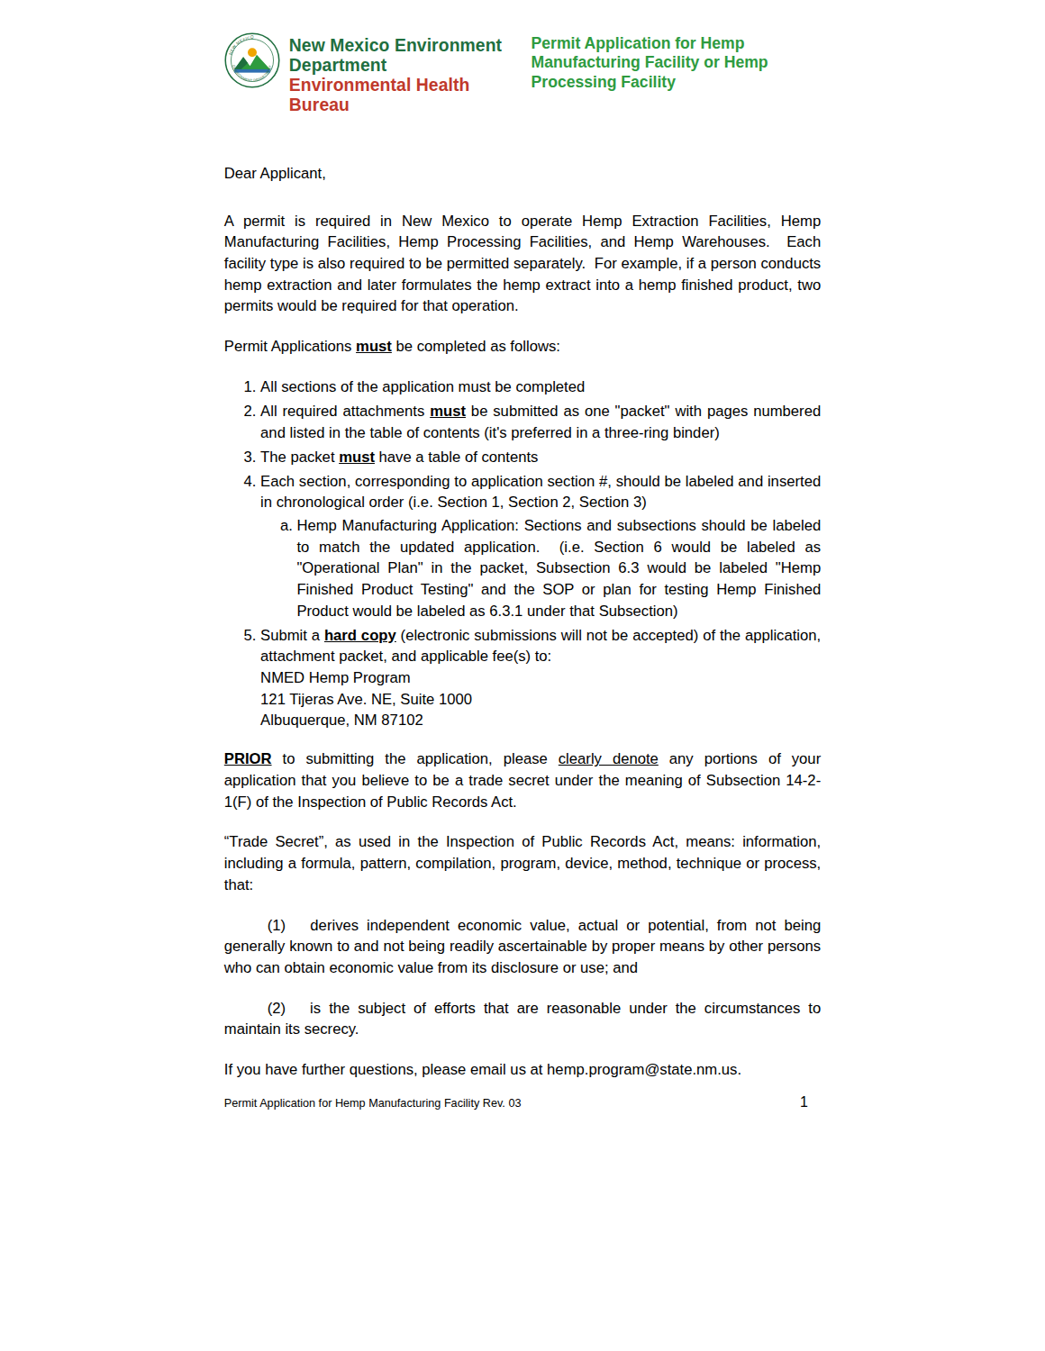NEW MEXICO ENVIRONMENT DEPARTMENT
New Mexico Environment Department
Environmental Health Bureau
Permit Application for Hemp Manufacturing Facility or Hemp Processing Facility
Dear Applicant,
A permit is required in New Mexico to operate Hemp Extraction Facilities, Hemp Manufacturing Facilities, Hemp Processing Facilities, and Hemp Warehouses. Each facility type is also required to be permitted separately. For example, if a person conducts hemp extraction and later formulates the hemp extract into a hemp finished product, two permits would be required for that operation.
Permit Applications must be completed as follows:
All sections of the application must be completed
All required attachments must be submitted as one "packet" with pages numbered and listed in the table of contents (it's preferred in a three-ring binder)
The packet must have a table of contents
Each section, corresponding to application section #, should be labeled and inserted in chronological order (i.e. Section 1, Section 2, Section 3)
Hemp Manufacturing Application: Sections and subsections should be labeled to match the updated application. (i.e. Section 6 would be labeled as "Operational Plan" in the packet, Subsection 6.3 would be labeled "Hemp Finished Product Testing" and the SOP or plan for testing Hemp Finished Product would be labeled as 6.3.1 under that Subsection)
Submit a hard copy (electronic submissions will not be accepted) of the application, attachment packet, and applicable fee(s) to:
NMED Hemp Program
121 Tijeras Ave. NE, Suite 1000
Albuquerque, NM 87102
PRIOR to submitting the application, please clearly denote any portions of your application that you believe to be a trade secret under the meaning of Subsection 14-2-1(F) of the Inspection of Public Records Act.
“Trade Secret”, as used in the Inspection of Public Records Act, means: information, including a formula, pattern, compilation, program, device, method, technique or process, that:
(1) derives independent economic value, actual or potential, from not being generally known to and not being readily ascertainable by proper means by other persons who can obtain economic value from its disclosure or use; and
(2) is the subject of efforts that are reasonable under the circumstances to maintain its secrecy.
If you have further questions, please email us at hemp.program@state.nm.us.
Permit Application for Hemp Manufacturing Facility Rev. 03
1